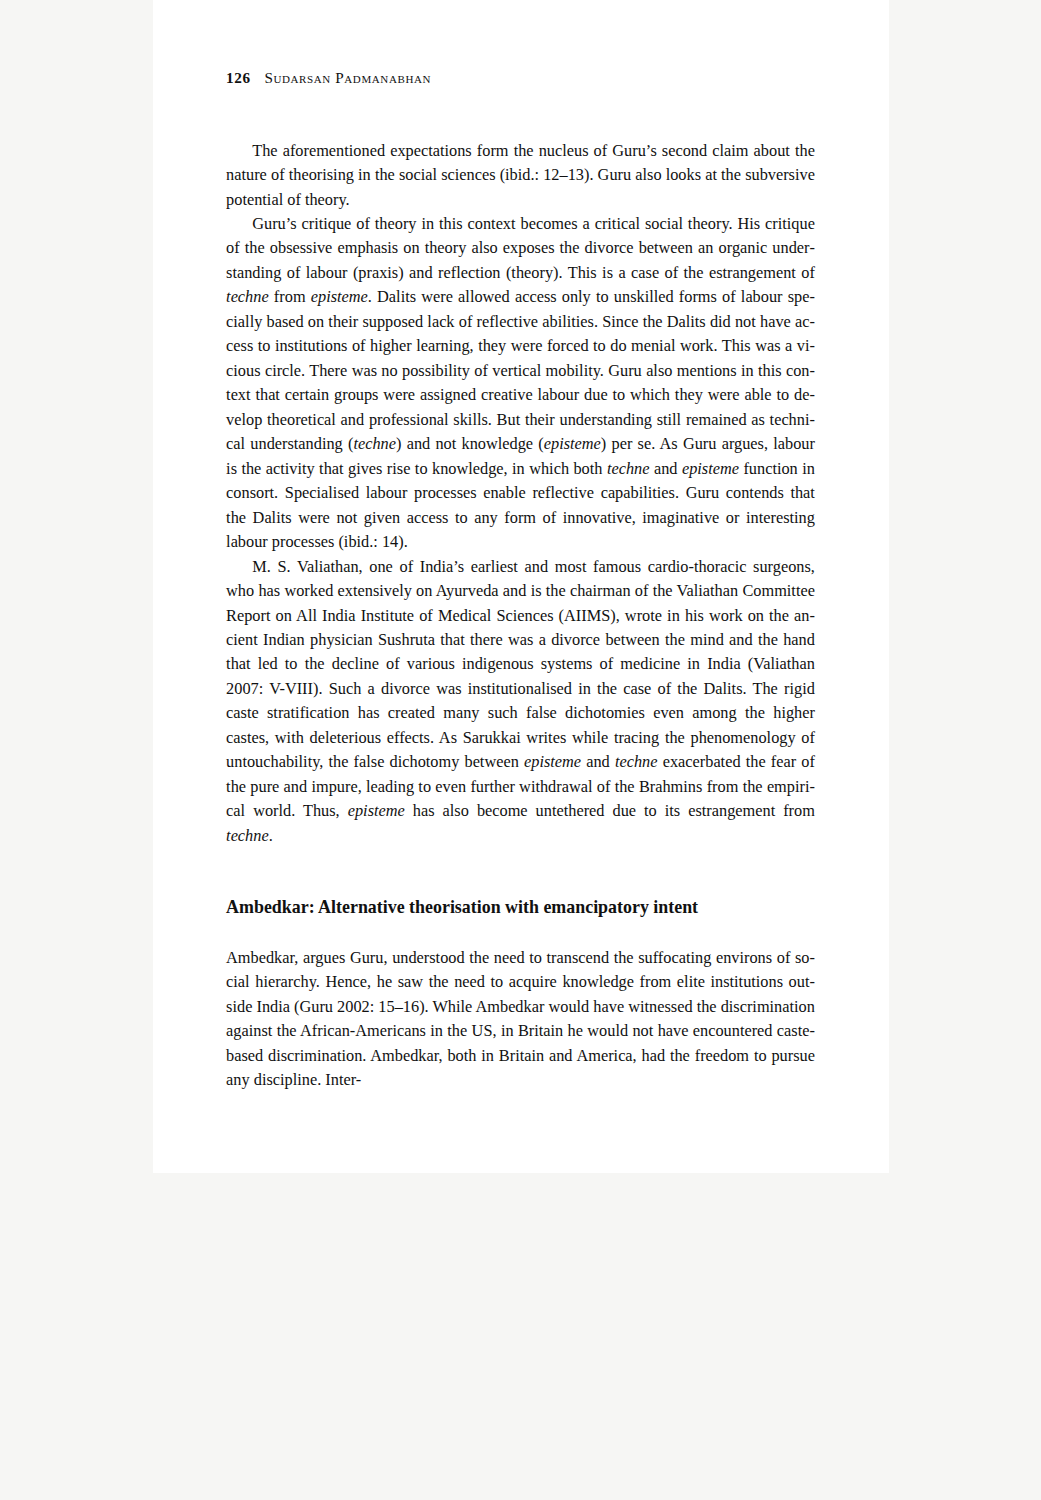126 Sudarsan Padmanabhan
The aforementioned expectations form the nucleus of Guru’s second claim about the nature of theorising in the social sciences (ibid.: 12–13). Guru also looks at the subversive potential of theory.
Guru’s critique of theory in this context becomes a critical social theory. His critique of the obsessive emphasis on theory also exposes the divorce between an organic understanding of labour (praxis) and reflection (theory). This is a case of the estrangement of techne from episteme. Dalits were allowed access only to unskilled forms of labour specially based on their supposed lack of reflective abilities. Since the Dalits did not have access to institutions of higher learning, they were forced to do menial work. This was a vicious circle. There was no possibility of vertical mobility. Guru also mentions in this context that certain groups were assigned creative labour due to which they were able to develop theoretical and professional skills. But their understanding still remained as technical understanding (techne) and not knowledge (episteme) per se. As Guru argues, labour is the activity that gives rise to knowledge, in which both techne and episteme function in consort. Specialised labour processes enable reflective capabilities. Guru contends that the Dalits were not given access to any form of innovative, imaginative or interesting labour processes (ibid.: 14).
M. S. Valiathan, one of India’s earliest and most famous cardio-thoracic surgeons, who has worked extensively on Ayurveda and is the chairman of the Valiathan Committee Report on All India Institute of Medical Sciences (AIIMS), wrote in his work on the ancient Indian physician Sushruta that there was a divorce between the mind and the hand that led to the decline of various indigenous systems of medicine in India (Valiathan 2007: V-VIII). Such a divorce was institutionalised in the case of the Dalits. The rigid caste stratification has created many such false dichotomies even among the higher castes, with deleterious effects. As Sarukkai writes while tracing the phenomenology of untouchability, the false dichotomy between episteme and techne exacerbated the fear of the pure and impure, leading to even further withdrawal of the Brahmins from the empirical world. Thus, episteme has also become untethered due to its estrangement from techne.
Ambedkar: Alternative theorisation with emancipatory intent
Ambedkar, argues Guru, understood the need to transcend the suffocating environs of social hierarchy. Hence, he saw the need to acquire knowledge from elite institutions outside India (Guru 2002: 15–16). While Ambedkar would have witnessed the discrimination against the African-Americans in the US, in Britain he would not have encountered caste-based discrimination. Ambedkar, both in Britain and America, had the freedom to pursue any discipline. Inter-